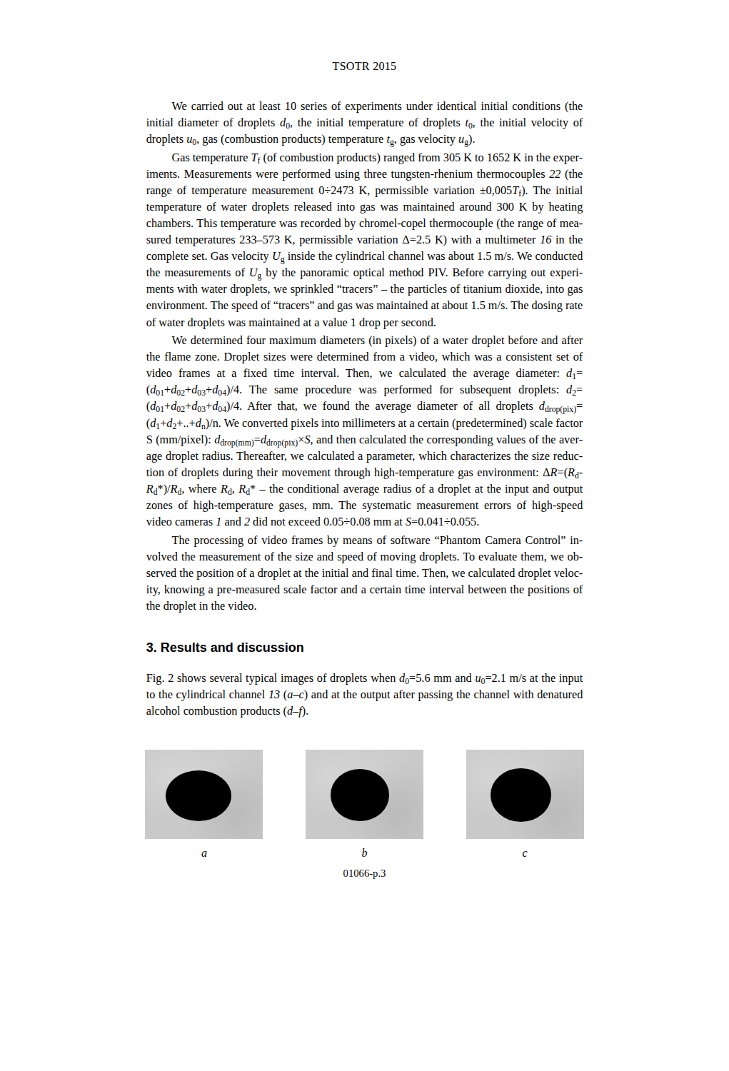TSOTR 2015
We carried out at least 10 series of experiments under identical initial conditions (the initial diameter of droplets d0, the initial temperature of droplets t0, the initial velocity of droplets u0, gas (combustion products) temperature tg, gas velocity ug).
Gas temperature Tf (of combustion products) ranged from 305 K to 1652 K in the experiments. Measurements were performed using three tungsten-rhenium thermocouples 22 (the range of temperature measurement 0÷2473 K, permissible variation ±0,005Tf). The initial temperature of water droplets released into gas was maintained around 300 K by heating chambers. This temperature was recorded by chromel-copel thermocouple (the range of measured temperatures 233–573 K, permissible variation Δ=2.5 K) with a multimeter 16 in the complete set. Gas velocity Ug inside the cylindrical channel was about 1.5 m/s. We conducted the measurements of Ug by the panoramic optical method PIV. Before carrying out experiments with water droplets, we sprinkled “tracers” – the particles of titanium dioxide, into gas environment. The speed of “tracers” and gas was maintained at about 1.5 m/s. The dosing rate of water droplets was maintained at a value 1 drop per second.
We determined four maximum diameters (in pixels) of a water droplet before and after the flame zone. Droplet sizes were determined from a video, which was a consistent set of video frames at a fixed time interval. Then, we calculated the average diameter: d1=(d01+d02+d03+d04)/4. The same procedure was performed for subsequent droplets: d2=(d01+d02+d03+d04)/4. After that, we found the average diameter of all droplets ddrop(pix)=(d1+d2+..+dn)/n. We converted pixels into millimeters at a certain (predetermined) scale factor S (mm/pixel): ddrop(mm)=ddrop(pix)×S, and then calculated the corresponding values of the average droplet radius. Thereafter, we calculated a parameter, which characterizes the size reduction of droplets during their movement through high-temperature gas environment: ΔR=(Rd-Rd*)/Rd, where Rd, Rd* – the conditional average radius of a droplet at the input and output zones of high-temperature gases, mm. The systematic measurement errors of high-speed video cameras 1 and 2 did not exceed 0.05÷0.08 mm at S=0.041÷0.055.
The processing of video frames by means of software “Phantom Camera Control” involved the measurement of the size and speed of moving droplets. To evaluate them, we observed the position of a droplet at the initial and final time. Then, we calculated droplet velocity, knowing a pre-measured scale factor and a certain time interval between the positions of the droplet in the video.
3. Results and discussion
Fig. 2 shows several typical images of droplets when d0=5.6 mm and u0=2.1 m/s at the input to the cylindrical channel 13 (a–c) and at the output after passing the channel with denatured alcohol combustion products (d–f).
a
b
c
01066-p.3